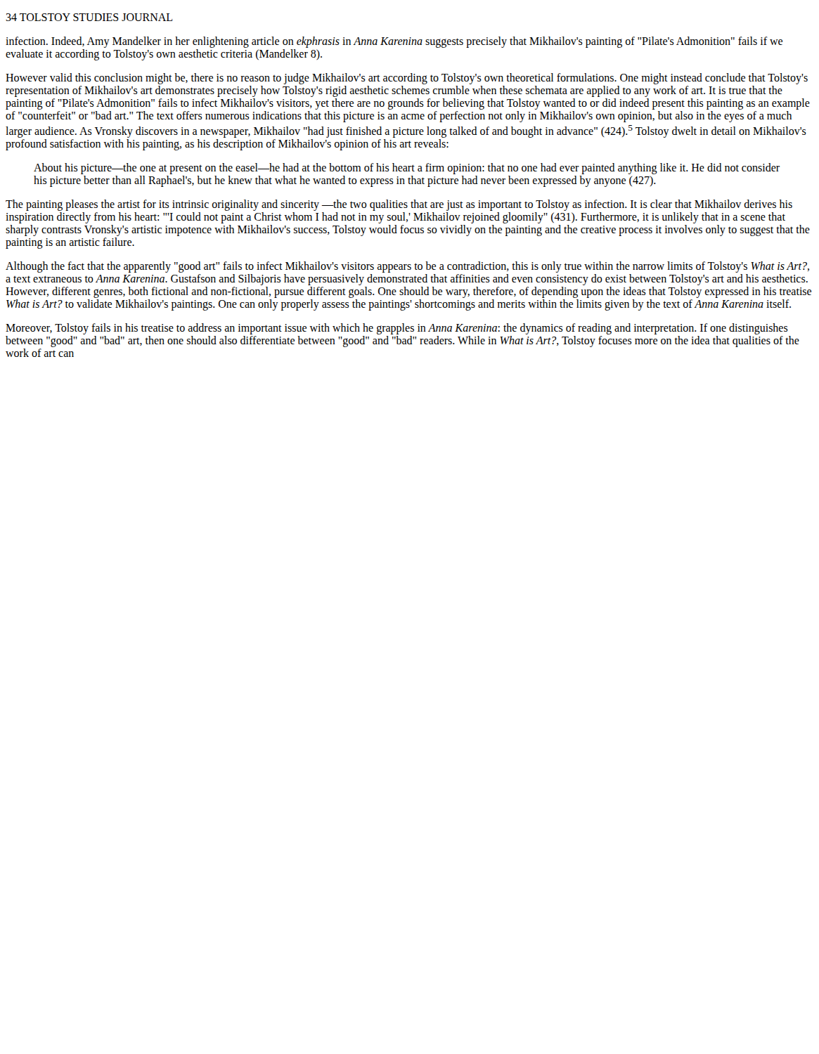34 TOLSTOY STUDIES JOURNAL
infection. Indeed, Amy Mandelker in her enlightening article on ekphrasis in Anna Karenina suggests precisely that Mikhailov's painting of "Pilate's Admonition" fails if we evaluate it according to Tolstoy's own aesthetic criteria (Mandelker 8).
However valid this conclusion might be, there is no reason to judge Mikhailov's art according to Tolstoy's own theoretical formulations. One might instead conclude that Tolstoy's representation of Mikhailov's art demonstrates precisely how Tolstoy's rigid aesthetic schemes crumble when these schemata are applied to any work of art. It is true that the painting of "Pilate's Admonition" fails to infect Mikhailov's visitors, yet there are no grounds for believing that Tolstoy wanted to or did indeed present this painting as an example of "counterfeit" or "bad art." The text offers numerous indications that this picture is an acme of perfection not only in Mikhailov's own opinion, but also in the eyes of a much larger audience. As Vronsky discovers in a newspaper, Mikhailov "had just finished a picture long talked of and bought in advance" (424).5 Tolstoy dwelt in detail on Mikhailov's profound satisfaction with his painting, as his description of Mikhailov's opinion of his art reveals:
About his picture—the one at present on the easel—he had at the bottom of his heart a firm opinion: that no one had ever painted anything like it. He did not consider his picture better than all Raphael's, but he knew that what he wanted to express in that picture had never been expressed by anyone (427).
The painting pleases the artist for its intrinsic originality and sincerity —the two qualities that are just as important to Tolstoy as infection. It is clear that Mikhailov derives his inspiration directly from his heart: "'I could not paint a Christ whom I had not in my soul,' Mikhailov rejoined gloomily" (431). Furthermore, it is unlikely that in a scene that sharply contrasts Vronsky's artistic impotence with Mikhailov's success, Tolstoy would focus so vividly on the painting and the creative process it involves only to suggest that the painting is an artistic failure.
Although the fact that the apparently "good art" fails to infect Mikhailov's visitors appears to be a contradiction, this is only true within the narrow limits of Tolstoy's What is Art?, a text extraneous to Anna Karenina. Gustafson and Silbajoris have persuasively demonstrated that affinities and even consistency do exist between Tolstoy's art and his aesthetics. However, different genres, both fictional and non-fictional, pursue different goals. One should be wary, therefore, of depending upon the ideas that Tolstoy expressed in his treatise What is Art? to validate Mikhailov's paintings. One can only properly assess the paintings' shortcomings and merits within the limits given by the text of Anna Karenina itself.
Moreover, Tolstoy fails in his treatise to address an important issue with which he grapples in Anna Karenina: the dynamics of reading and interpretation. If one distinguishes between "good" and "bad" art, then one should also differentiate between "good" and "bad" readers. While in What is Art?, Tolstoy focuses more on the idea that qualities of the work of art can